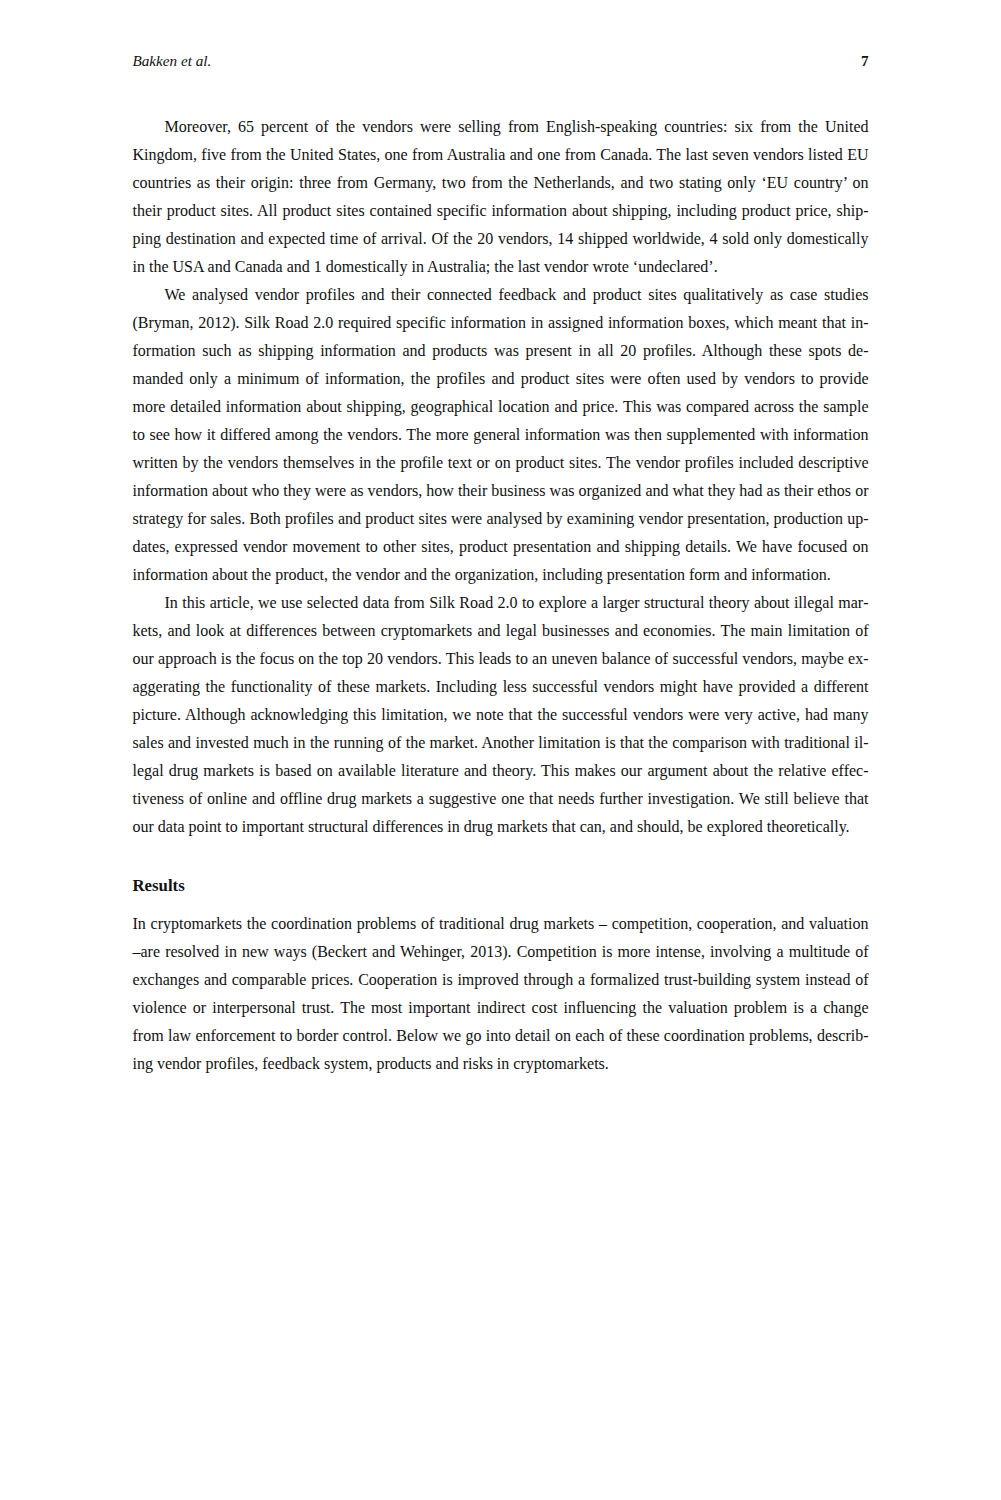Bakken et al. 7
Moreover, 65 percent of the vendors were selling from English-speaking countries: six from the United Kingdom, five from the United States, one from Australia and one from Canada. The last seven vendors listed EU countries as their origin: three from Germany, two from the Netherlands, and two stating only ‘EU country’ on their product sites. All product sites contained specific information about shipping, including product price, shipping destination and expected time of arrival. Of the 20 vendors, 14 shipped worldwide, 4 sold only domestically in the USA and Canada and 1 domestically in Australia; the last vendor wrote ‘undeclared’.
We analysed vendor profiles and their connected feedback and product sites qualitatively as case studies (Bryman, 2012). Silk Road 2.0 required specific information in assigned information boxes, which meant that information such as shipping information and products was present in all 20 profiles. Although these spots demanded only a minimum of information, the profiles and product sites were often used by vendors to provide more detailed information about shipping, geographical location and price. This was compared across the sample to see how it differed among the vendors. The more general information was then supplemented with information written by the vendors themselves in the profile text or on product sites. The vendor profiles included descriptive information about who they were as vendors, how their business was organized and what they had as their ethos or strategy for sales. Both profiles and product sites were analysed by examining vendor presentation, production updates, expressed vendor movement to other sites, product presentation and shipping details. We have focused on information about the product, the vendor and the organization, including presentation form and information.
In this article, we use selected data from Silk Road 2.0 to explore a larger structural theory about illegal markets, and look at differences between cryptomarkets and legal businesses and economies. The main limitation of our approach is the focus on the top 20 vendors. This leads to an uneven balance of successful vendors, maybe exaggerating the functionality of these markets. Including less successful vendors might have provided a different picture. Although acknowledging this limitation, we note that the successful vendors were very active, had many sales and invested much in the running of the market. Another limitation is that the comparison with traditional illegal drug markets is based on available literature and theory. This makes our argument about the relative effectiveness of online and offline drug markets a suggestive one that needs further investigation. We still believe that our data point to important structural differences in drug markets that can, and should, be explored theoretically.
Results
In cryptomarkets the coordination problems of traditional drug markets – competition, cooperation, and valuation –are resolved in new ways (Beckert and Wehinger, 2013). Competition is more intense, involving a multitude of exchanges and comparable prices. Cooperation is improved through a formalized trust-building system instead of violence or interpersonal trust. The most important indirect cost influencing the valuation problem is a change from law enforcement to border control. Below we go into detail on each of these coordination problems, describing vendor profiles, feedback system, products and risks in cryptomarkets.